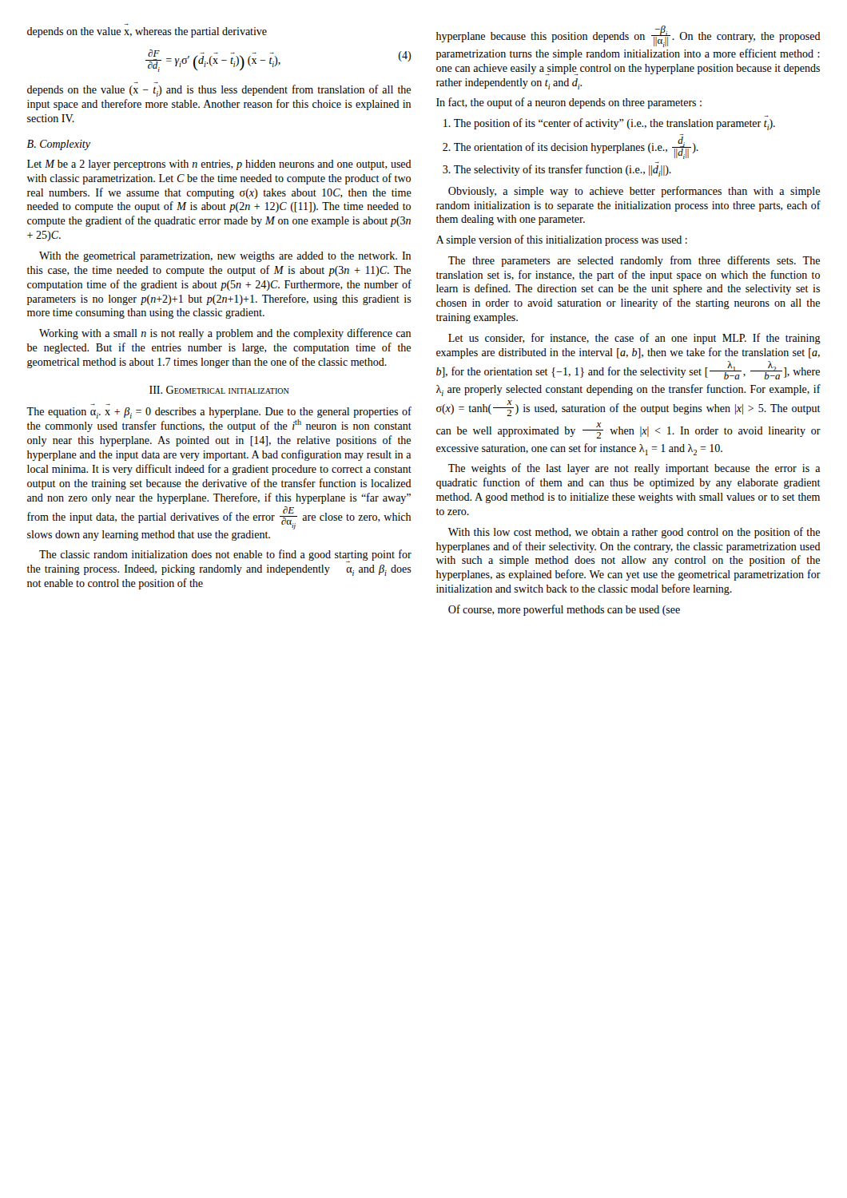depends on the value x, whereas the partial derivative
(4) ∂F∂di = γiσ′ (di.(x − ti)) (x − ti),
depends on the value (x − ti) and is thus less dependent from translation of all the input space and therefore more stable. Another reason for this choice is explained in section IV.
B. Complexity
Let M be a 2 layer perceptrons with n entries, p hidden neurons and one output, used with classic parametrization. Let C be the time needed to compute the product of two real numbers. If we assume that computing σ(x) takes about 10C, then the time needed to compute the ouput of M is about p(2n + 12)C ([11]). The time needed to compute the gradient of the quadratic error made by M on one example is about p(3n + 25)C.
With the geometrical parametrization, new weigths are added to the network. In this case, the time needed to compute the output of M is about p(3n + 11)C. The computation time of the gradient is about p(5n + 24)C. Furthermore, the number of parameters is no longer p(n+2)+1 but p(2n+1)+1. Therefore, using this gradient is more time consuming than using the classic gradient.
Working with a small n is not really a problem and the complexity difference can be neglected. But if the entries number is large, the computation time of the geometrical method is about 1.7 times longer than the one of the classic method.
III. Geometrical initialization
The equation αi. x + βi = 0 describes a hyperplane. Due to the general properties of the commonly used transfer functions, the output of the ith neuron is non constant only near this hyperplane. As pointed out in [14], the relative positions of the hyperplane and the input data are very important. A bad configuration may result in a local minima. It is very difficult indeed for a gradient procedure to correct a constant output on the training set because the derivative of the transfer function is localized and non zero only near the hyperplane. Therefore, if this hyperplane is “far away” from the input data, the partial derivatives of the error ∂E∂αij are close to zero, which slows down any learning method that use the gradient.
The classic random initialization does not enable to find a good starting point for the training process. Indeed, picking randomly and independently αi and βi does not enable to control the position of the
hyperplane because this position depends on −βi||αi||. On the contrary, the proposed parametrization turns the simple random initialization into a more efficient method : one can achieve easily a simple control on the hyperplane position because it depends rather independently on ti and di.
In fact, the ouput of a neuron depends on three parameters :
The position of its “center of activity” (i.e., the translation parameter ti).
The orientation of its decision hyperplanes (i.e., di||di||).
The selectivity of its transfer function (i.e., ||di||).
Obviously, a simple way to achieve better performances than with a simple random initialization is to separate the initialization process into three parts, each of them dealing with one parameter.
A simple version of this initialization process was used :
The three parameters are selected randomly from three differents sets. The translation set is, for instance, the part of the input space on which the function to learn is defined. The direction set can be the unit sphere and the selectivity set is chosen in order to avoid saturation or linearity of the starting neurons on all the training examples.
Let us consider, for instance, the case of an one input MLP. If the training examples are distributed in the interval [a, b], then we take for the translation set [a, b], for the orientation set {−1, 1} and for the selectivity set [λ1 b−a, λ2 b−a], where λi are properly selected constant depending on the transfer function. For example, if σ(x) = tanh(x 2) is used, saturation of the output begins when |x| > 5. The output can be well approximated by x 2 when |x| < 1. In order to avoid linearity or excessive saturation, one can set for instance λ1 = 1 and λ2 = 10.
The weights of the last layer are not really important because the error is a quadratic function of them and can thus be optimized by any elaborate gradient method. A good method is to initialize these weights with small values or to set them to zero.
With this low cost method, we obtain a rather good control on the position of the hyperplanes and of their selectivity. On the contrary, the classic parametrization used with such a simple method does not allow any control on the position of the hyperplanes, as explained before. We can yet use the geometrical parametrization for initialization and switch back to the classic modal before learning.
Of course, more powerful methods can be used (see